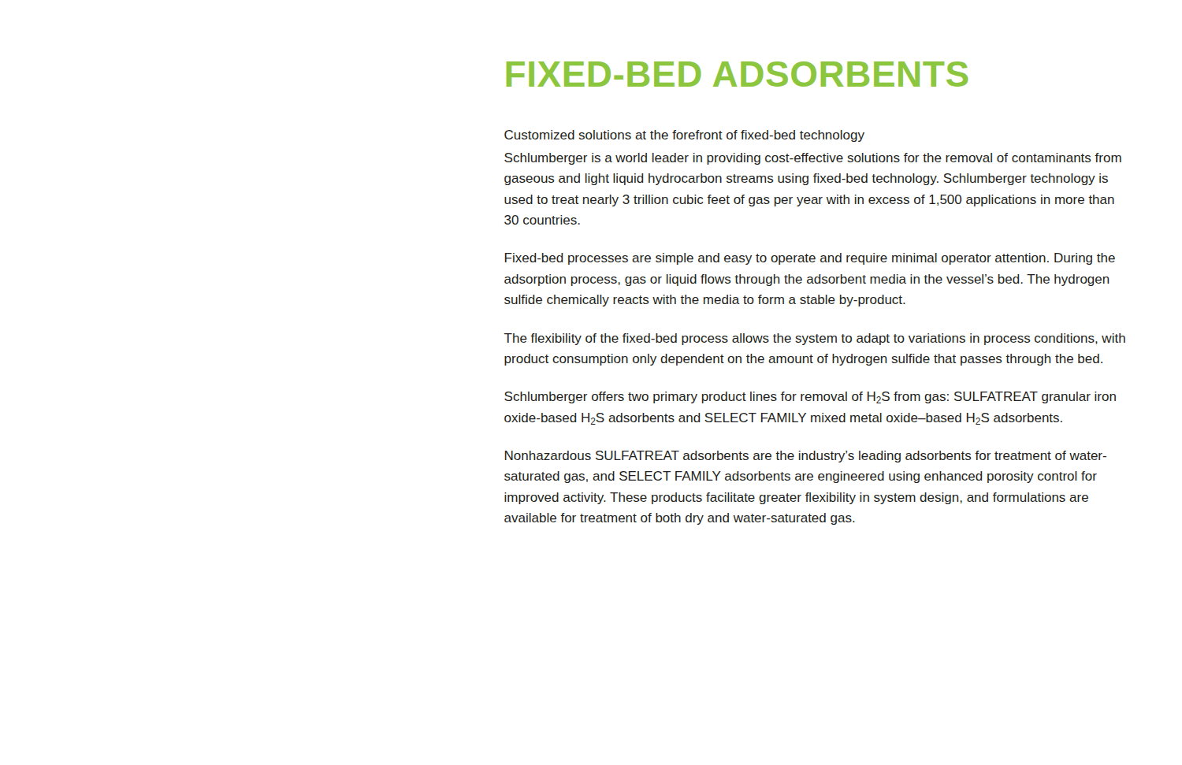Fixed-Bed Adsorbents
Customized solutions at the forefront of fixed-bed technology
Schlumberger is a world leader in providing cost-effective solutions for the removal of contaminants from gaseous and light liquid hydrocarbon streams using fixed-bed technology. Schlumberger technology is used to treat nearly 3 trillion cubic feet of gas per year with in excess of 1,500 applications in more than 30 countries.
Fixed-bed processes are simple and easy to operate and require minimal operator attention. During the adsorption process, gas or liquid flows through the adsorbent media in the vessel’s bed. The hydrogen sulfide chemically reacts with the media to form a stable by-product.
The flexibility of the fixed-bed process allows the system to adapt to variations in process conditions, with product consumption only dependent on the amount of hydrogen sulfide that passes through the bed.
Schlumberger offers two primary product lines for removal of H2S from gas: SULFATREAT granular iron oxide-based H2S adsorbents and SELECT FAMILY mixed metal oxide–based H2S adsorbents.
Nonhazardous SULFATREAT adsorbents are the industry’s leading adsorbents for treatment of water-saturated gas, and SELECT FAMILY adsorbents are engineered using enhanced porosity control for improved activity. These products facilitate greater flexibility in system design, and formulations are available for treatment of both dry and water-saturated gas.